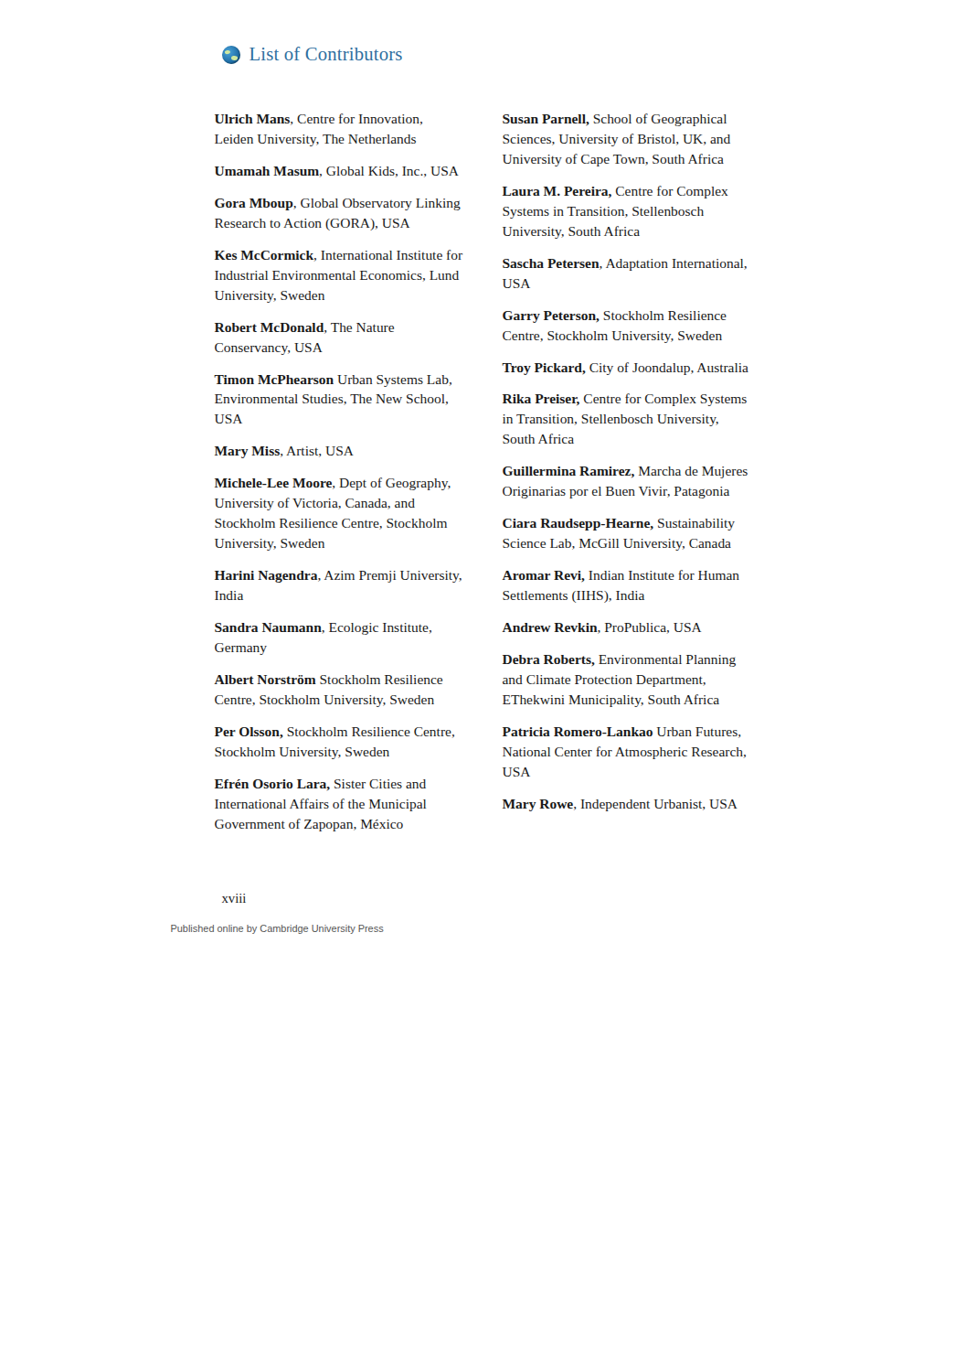List of Contributors
Ulrich Mans, Centre for Innovation, Leiden University, The Netherlands
Umamah Masum, Global Kids, Inc., USA
Gora Mboup, Global Observatory Linking Research to Action (GORA), USA
Kes McCormick, International Institute for Industrial Environmental Economics, Lund University, Sweden
Robert McDonald, The Nature Conservancy, USA
Timon McPhearson Urban Systems Lab, Environmental Studies, The New School, USA
Mary Miss, Artist, USA
Michele-Lee Moore, Dept of Geography, University of Victoria, Canada, and Stockholm Resilience Centre, Stockholm University, Sweden
Harini Nagendra, Azim Premji University, India
Sandra Naumann, Ecologic Institute, Germany
Albert Norström Stockholm Resilience Centre, Stockholm University, Sweden
Per Olsson, Stockholm Resilience Centre, Stockholm University, Sweden
Efrén Osorio Lara, Sister Cities and International Affairs of the Municipal Government of Zapopan, México
Susan Parnell, School of Geographical Sciences, University of Bristol, UK, and University of Cape Town, South Africa
Laura M. Pereira, Centre for Complex Systems in Transition, Stellenbosch University, South Africa
Sascha Petersen, Adaptation International, USA
Garry Peterson, Stockholm Resilience Centre, Stockholm University, Sweden
Troy Pickard, City of Joondalup, Australia
Rika Preiser, Centre for Complex Systems in Transition, Stellenbosch University, South Africa
Guillermina Ramirez, Marcha de Mujeres Originarias por el Buen Vivir, Patagonia
Ciara Raudsepp-Hearne, Sustainability Science Lab, McGill University, Canada
Aromar Revi, Indian Institute for Human Settlements (IIHS), India
Andrew Revkin, ProPublica, USA
Debra Roberts, Environmental Planning and Climate Protection Department, EThekwini Municipality, South Africa
Patricia Romero-Lankao Urban Futures, National Center for Atmospheric Research, USA
Mary Rowe, Independent Urbanist, USA
xviii
Published online by Cambridge University Press